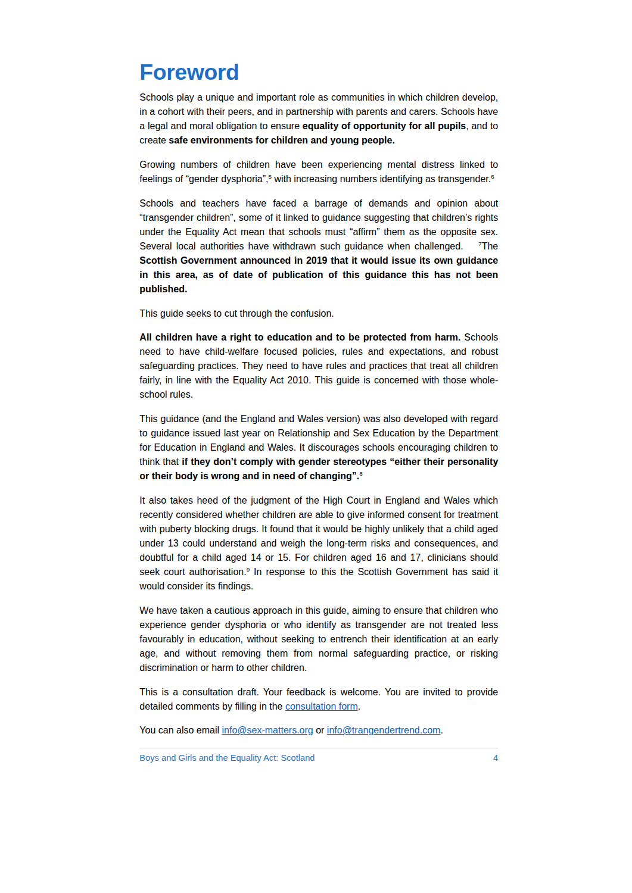Foreword
Schools play a unique and important role as communities in which children develop, in a cohort with their peers, and in partnership with parents and carers. Schools have a legal and moral obligation to ensure equality of opportunity for all pupils, and to create safe environments for children and young people.
Growing numbers of children have been experiencing mental distress linked to feelings of “gender dysphoria”,5 with increasing numbers identifying as transgender.6
Schools and teachers have faced a barrage of demands and opinion about “transgender children”, some of it linked to guidance suggesting that children’s rights under the Equality Act mean that schools must “affirm” them as the opposite sex. Several local authorities have withdrawn such guidance when challenged.7The Scottish Government announced in 2019 that it would issue its own guidance in this area, as of date of publication of this guidance this has not been published.
This guide seeks to cut through the confusion.
All children have a right to education and to be protected from harm. Schools need to have child-welfare focused policies, rules and expectations, and robust safeguarding practices. They need to have rules and practices that treat all children fairly, in line with the Equality Act 2010. This guide is concerned with those whole-school rules.
This guidance (and the England and Wales version) was also developed with regard to guidance issued last year on Relationship and Sex Education by the Department for Education in England and Wales. It discourages schools encouraging children to think that if they don’t comply with gender stereotypes “either their personality or their body is wrong and in need of changing”.8
It also takes heed of the judgment of the High Court in England and Wales which recently considered whether children are able to give informed consent for treatment with puberty blocking drugs. It found that it would be highly unlikely that a child aged under 13 could understand and weigh the long-term risks and consequences, and doubtful for a child aged 14 or 15. For children aged 16 and 17, clinicians should seek court authorisation.9 In response to this the Scottish Government has said it would consider its findings.
We have taken a cautious approach in this guide, aiming to ensure that children who experience gender dysphoria or who identify as transgender are not treated less favourably in education, without seeking to entrench their identification at an early age, and without removing them from normal safeguarding practice, or risking discrimination or harm to other children.
This is a consultation draft. Your feedback is welcome. You are invited to provide detailed comments by filling in the consultation form.
You can also email info@sex-matters.org or info@trangendertrend.com.
Boys and Girls and the Equality Act: Scotland 4